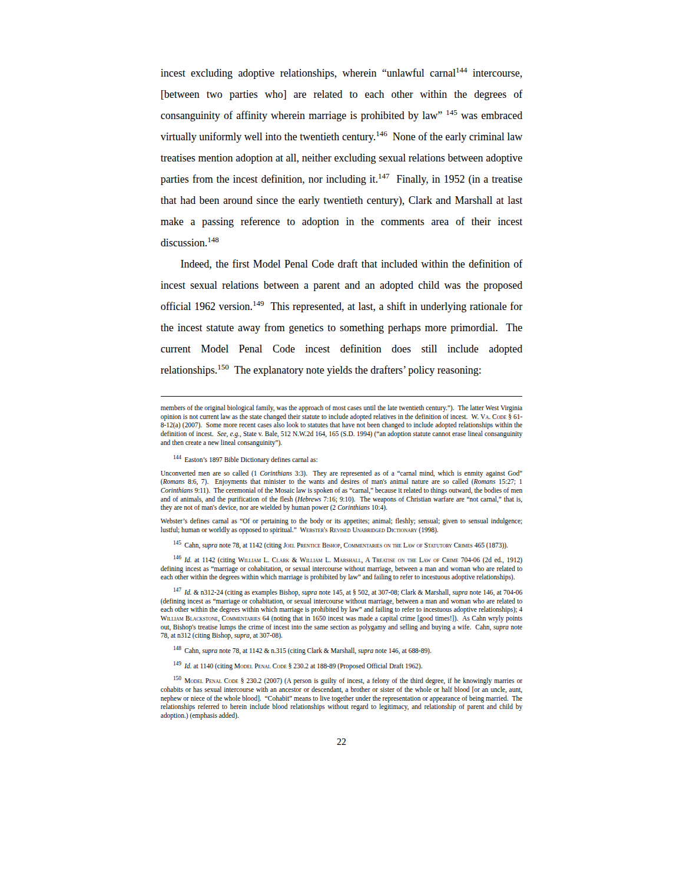incest excluding adoptive relationships, wherein “unlawful carnal144 intercourse, [between two parties who] are related to each other within the degrees of consanguinity of affinity wherein marriage is prohibited by law” 145 was embraced virtually uniformly well into the twentieth century.146 None of the early criminal law treatises mention adoption at all, neither excluding sexual relations between adoptive parties from the incest definition, nor including it.147 Finally, in 1952 (in a treatise that had been around since the early twentieth century), Clark and Marshall at last make a passing reference to adoption in the comments area of their incest discussion.148
Indeed, the first Model Penal Code draft that included within the definition of incest sexual relations between a parent and an adopted child was the proposed official 1962 version.149 This represented, at last, a shift in underlying rationale for the incest statute away from genetics to something perhaps more primordial. The current Model Penal Code incest definition does still include adopted relationships.150 The explanatory note yields the drafters’ policy reasoning:
members of the original biological family, was the approach of most cases until the late twentieth century.”). The latter West Virginia opinion is not current law as the state changed their statute to include adopted relatives in the definition of incest. W. Va. Code § 61-8-12(a) (2007). Some more recent cases also look to statutes that have not been changed to include adopted relationships within the definition of incest. See, e.g., State v. Bale, 512 N.W.2d 164, 165 (S.D. 1994) (“an adoption statute cannot erase lineal consanguinity and then create a new lineal consanguinity”).
144 Easton’s 1897 Bible Dictionary defines carnal as:
Unconverted men are so called (1 Corinthians 3:3). They are represented as of a “carnal mind, which is enmity against God” (Romans 8:6, 7). Enjoyments that minister to the wants and desires of man's animal nature are so called (Romans 15:27; 1 Corinthians 9:11). The ceremonial of the Mosaic law is spoken of as “carnal,” because it related to things outward, the bodies of men and of animals, and the purification of the flesh (Hebrews 7:16; 9:10). The weapons of Christian warfare are “not carnal,” that is, they are not of man's device, nor are wielded by human power (2 Corinthians 10:4).
Webster’s defines carnal as “Of or pertaining to the body or its appetites; animal; fleshly; sensual; given to sensual indulgence; lustful; human or worldly as opposed to spiritual.” Webster's Revised Unabridged Dictionary (1998).
145 Cahn, supra note 78, at 1142 (citing Joel Prentice Bishop, Commentaries on the Law of Statutory Crimes 465 (1873)).
146 Id. at 1142 (citing William L. Clark & William L. Marshall, A Treatise on the Law of Crime 704-06 (2d ed., 1912) defining incest as “marriage or cohabitation, or sexual intercourse without marriage, between a man and woman who are related to each other within the degrees within which marriage is prohibited by law” and failing to refer to incestuous adoptive relationships).
147 Id. & n312-24 (citing as examples Bishop, supra note 145, at § 502, at 307-08; Clark & Marshall, supra note 146, at 704-06 (defining incest as “marriage or cohabitation, or sexual intercourse without marriage, between a man and woman who are related to each other within the degrees within which marriage is prohibited by law” and failing to refer to incestuous adoptive relationships); 4 William Blackstone, Commentaries 64 (noting that in 1650 incest was made a capital crime [good times!]). As Cahn wryly points out, Bishop's treatise lumps the crime of incest into the same section as polygamy and selling and buying a wife. Cahn, supra note 78, at n312 (citing Bishop, supra, at 307-08).
148 Cahn, supra note 78, at 1142 & n.315 (citing Clark & Marshall, supra note 146, at 688-89).
149 Id. at 1140 (citing Model Penal Code § 230.2 at 188-89 (Proposed Official Draft 1962).
150 Model Penal Code § 230.2 (2007) (A person is guilty of incest, a felony of the third degree, if he knowingly marries or cohabits or has sexual intercourse with an ancestor or descendant, a brother or sister of the whole or half blood [or an uncle, aunt, nephew or niece of the whole blood]. “Cohabit” means to live together under the representation or appearance of being married. The relationships referred to herein include blood relationships without regard to legitimacy, and relationship of parent and child by adoption.) (emphasis added).
22